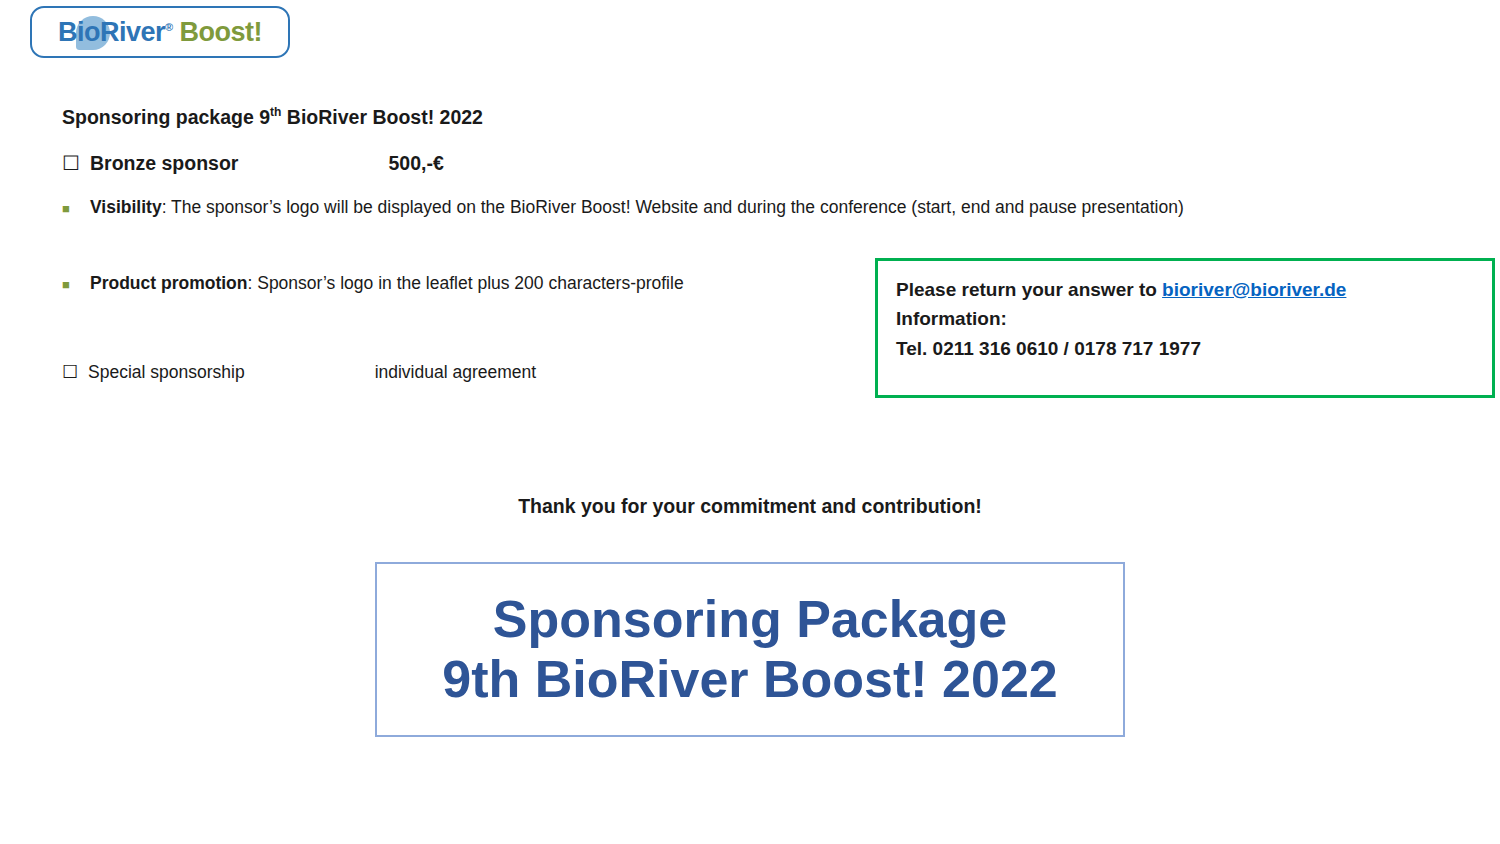Bio River® Boost!
Sponsoring package 9th BioRiver Boost! 2022
☐Bronze sponsor500,-€
■ Visibility: The sponsor’s logo will be displayed on the BioRiver Boost! Website and during the conference (start, end and pause presentation)
■ Product promotion: Sponsor’s logo in the leaflet plus 200 characters-profile
☐Special sponsorshipindividual agreement
Please return your answer to bioriver@bioriver.de
Information:
Tel. 0211 316 0610 / 0178 717 1977
Thank you for your commitment and contribution!
Sponsoring Package
9th BioRiver Boost! 2022